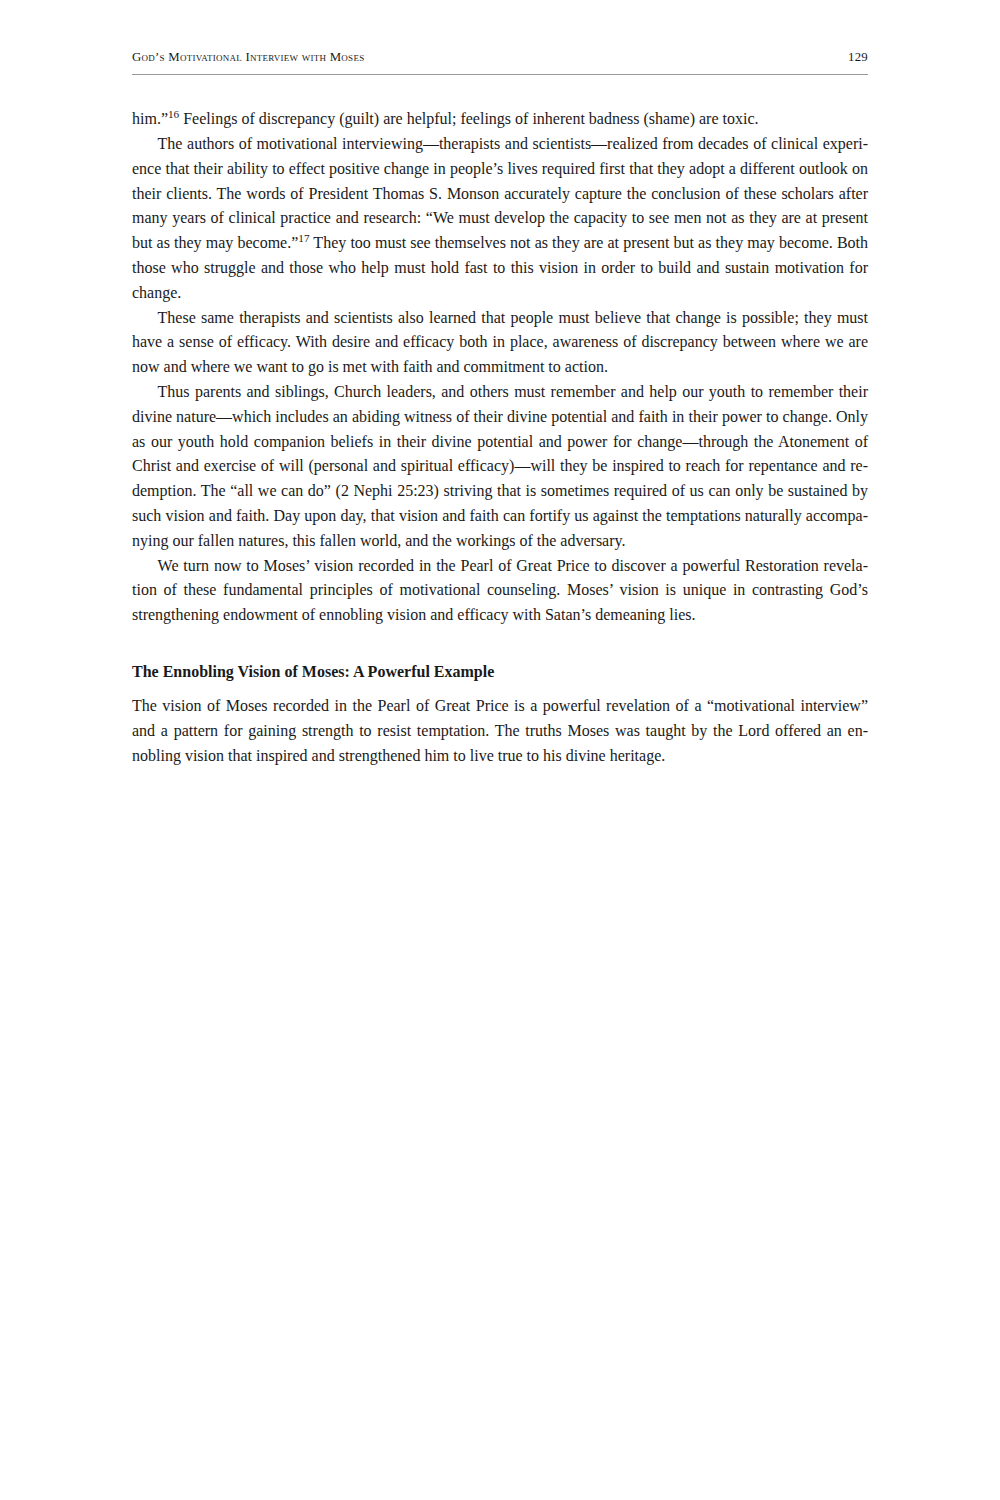God’s Motivational Interview with Moses 129
him.”16 Feelings of discrepancy (guilt) are helpful; feelings of inherent badness (shame) are toxic.
The authors of motivational interviewing—therapists and scientists—realized from decades of clinical experience that their ability to effect positive change in people’s lives required first that they adopt a different outlook on their clients. The words of President Thomas S. Monson accurately capture the conclusion of these scholars after many years of clinical practice and research: “We must develop the capacity to see men not as they are at present but as they may become.”17 They too must see themselves not as they are at present but as they may become. Both those who struggle and those who help must hold fast to this vision in order to build and sustain motivation for change.
These same therapists and scientists also learned that people must believe that change is possible; they must have a sense of efficacy. With desire and efficacy both in place, awareness of discrepancy between where we are now and where we want to go is met with faith and commitment to action.
Thus parents and siblings, Church leaders, and others must remember and help our youth to remember their divine nature—which includes an abiding witness of their divine potential and faith in their power to change. Only as our youth hold companion beliefs in their divine potential and power for change—through the Atonement of Christ and exercise of will (personal and spiritual efficacy)—will they be inspired to reach for repentance and redemption. The “all we can do” (2 Nephi 25:23) striving that is sometimes required of us can only be sustained by such vision and faith. Day upon day, that vision and faith can fortify us against the temptations naturally accompanying our fallen natures, this fallen world, and the workings of the adversary.
We turn now to Moses’ vision recorded in the Pearl of Great Price to discover a powerful Restoration revelation of these fundamental principles of motivational counseling. Moses’ vision is unique in contrasting God’s strengthening endowment of ennobling vision and efficacy with Satan’s demeaning lies.
The Ennobling Vision of Moses: A Powerful Example
The vision of Moses recorded in the Pearl of Great Price is a powerful revelation of a “motivational interview” and a pattern for gaining strength to resist temptation. The truths Moses was taught by the Lord offered an ennobling vision that inspired and strengthened him to live true to his divine heritage.